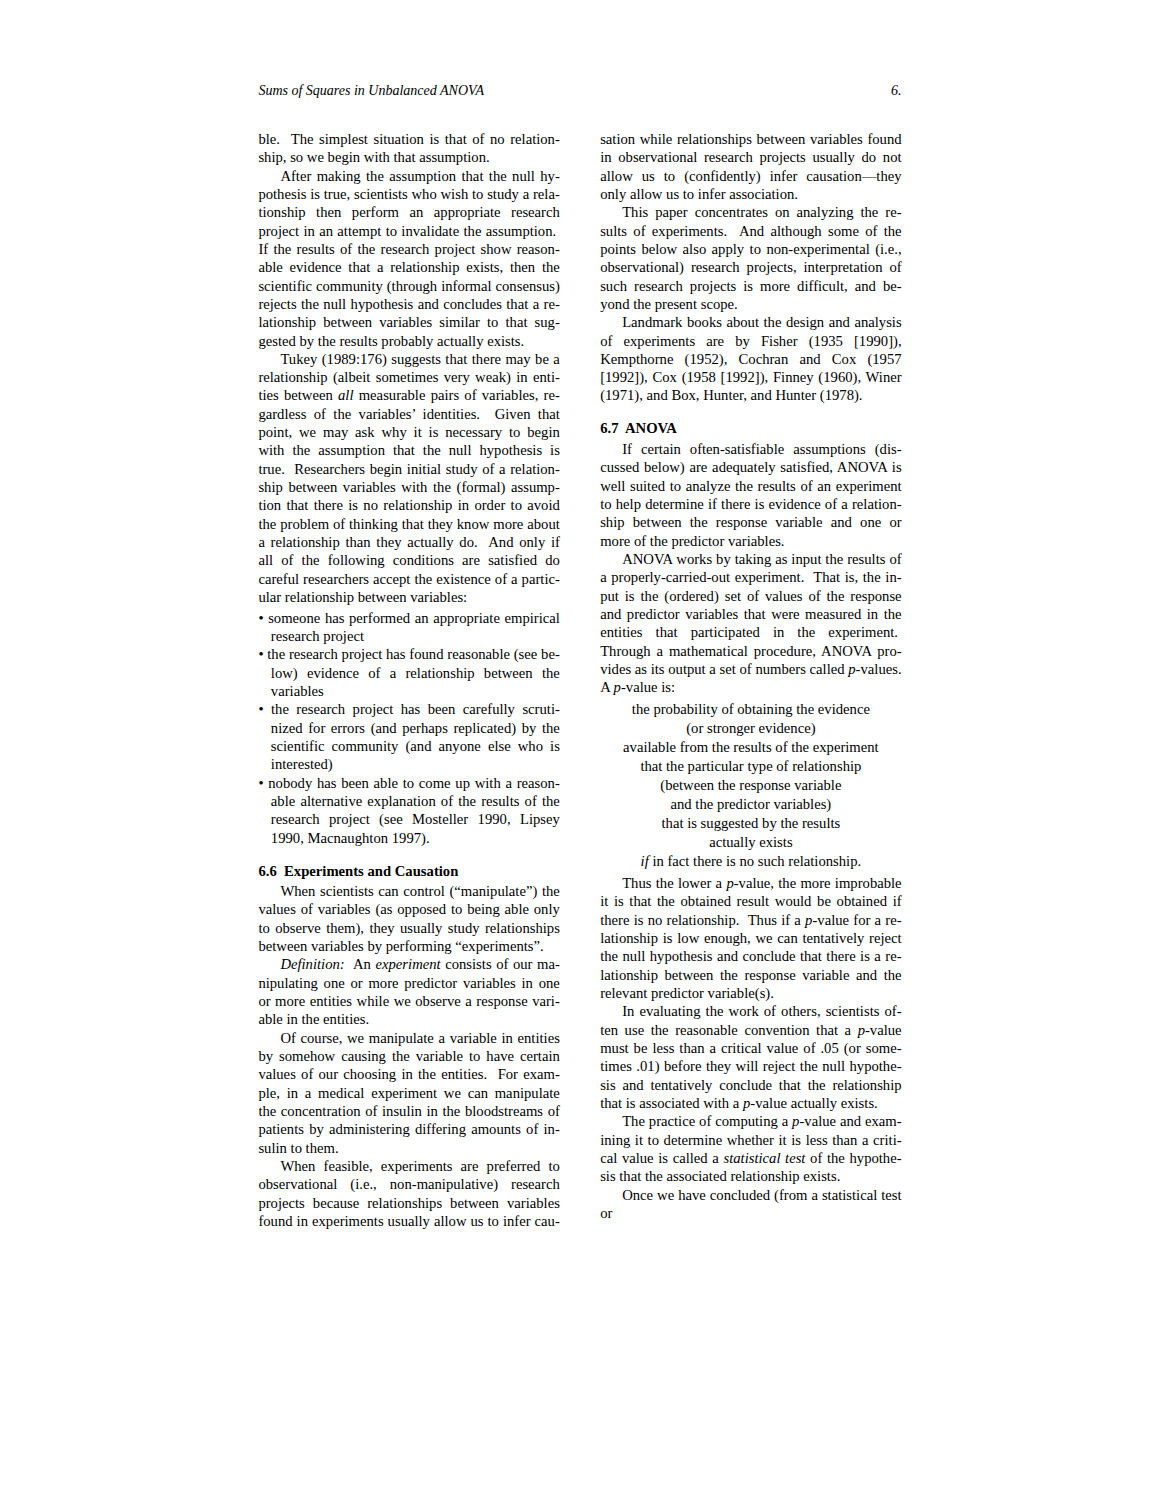Sums of Squares in Unbalanced ANOVA 6.
ble. The simplest situation is that of no relationship, so we begin with that assumption.
After making the assumption that the null hypothesis is true, scientists who wish to study a relationship then perform an appropriate research project in an attempt to invalidate the assumption. If the results of the research project show reasonable evidence that a relationship exists, then the scientific community (through informal consensus) rejects the null hypothesis and concludes that a relationship between variables similar to that suggested by the results probably actually exists.
Tukey (1989:176) suggests that there may be a relationship (albeit sometimes very weak) in entities between all measurable pairs of variables, regardless of the variables’ identities. Given that point, we may ask why it is necessary to begin with the assumption that the null hypothesis is true. Researchers begin initial study of a relationship between variables with the (formal) assumption that there is no relationship in order to avoid the problem of thinking that they know more about a relationship than they actually do. And only if all of the following conditions are satisfied do careful researchers accept the existence of a particular relationship between variables:
someone has performed an appropriate empirical research project
the research project has found reasonable (see below) evidence of a relationship between the variables
the research project has been carefully scrutinized for errors (and perhaps replicated) by the scientific community (and anyone else who is interested)
nobody has been able to come up with a reasonable alternative explanation of the results of the research project (see Mosteller 1990, Lipsey 1990, Macnaughton 1997).
6.6 Experiments and Causation
When scientists can control (“manipulate”) the values of variables (as opposed to being able only to observe them), they usually study relationships between variables by performing “experiments”.
Definition: An experiment consists of our manipulating one or more predictor variables in one or more entities while we observe a response variable in the entities.
Of course, we manipulate a variable in entities by somehow causing the variable to have certain values of our choosing in the entities. For example, in a medical experiment we can manipulate the concentration of insulin in the bloodstreams of patients by administering differing amounts of insulin to them.
When feasible, experiments are preferred to observational (i.e., non-manipulative) research projects because relationships between variables found in experiments usually allow us to infer causation while relationships between variables found in observational research projects usually do not allow us to (confidently) infer causation—they only allow us to infer association.
This paper concentrates on analyzing the results of experiments. And although some of the points below also apply to non-experimental (i.e., observational) research projects, interpretation of such research projects is more difficult, and beyond the present scope.
Landmark books about the design and analysis of experiments are by Fisher (1935 [1990]), Kempthorne (1952), Cochran and Cox (1957 [1992]), Cox (1958 [1992]), Finney (1960), Winer (1971), and Box, Hunter, and Hunter (1978).
6.7 ANOVA
If certain often-satisfiable assumptions (discussed below) are adequately satisfied, ANOVA is well suited to analyze the results of an experiment to help determine if there is evidence of a relationship between the response variable and one or more of the predictor variables.
ANOVA works by taking as input the results of a properly-carried-out experiment. That is, the input is the (ordered) set of values of the response and predictor variables that were measured in the entities that participated in the experiment. Through a mathematical procedure, ANOVA provides as its output a set of numbers called p-values. A p-value is:
the probability of obtaining the evidence (or stronger evidence) available from the results of the experiment that the particular type of relationship (between the response variable and the predictor variables) that is suggested by the results actually exists if in fact there is no such relationship.
Thus the lower a p-value, the more improbable it is that the obtained result would be obtained if there is no relationship. Thus if a p-value for a relationship is low enough, we can tentatively reject the null hypothesis and conclude that there is a relationship between the response variable and the relevant predictor variable(s).
In evaluating the work of others, scientists often use the reasonable convention that a p-value must be less than a critical value of .05 (or sometimes .01) before they will reject the null hypothesis and tentatively conclude that the relationship that is associated with a p-value actually exists.
The practice of computing a p-value and examining it to determine whether it is less than a critical value is called a statistical test of the hypothesis that the associated relationship exists.
Once we have concluded (from a statistical test or